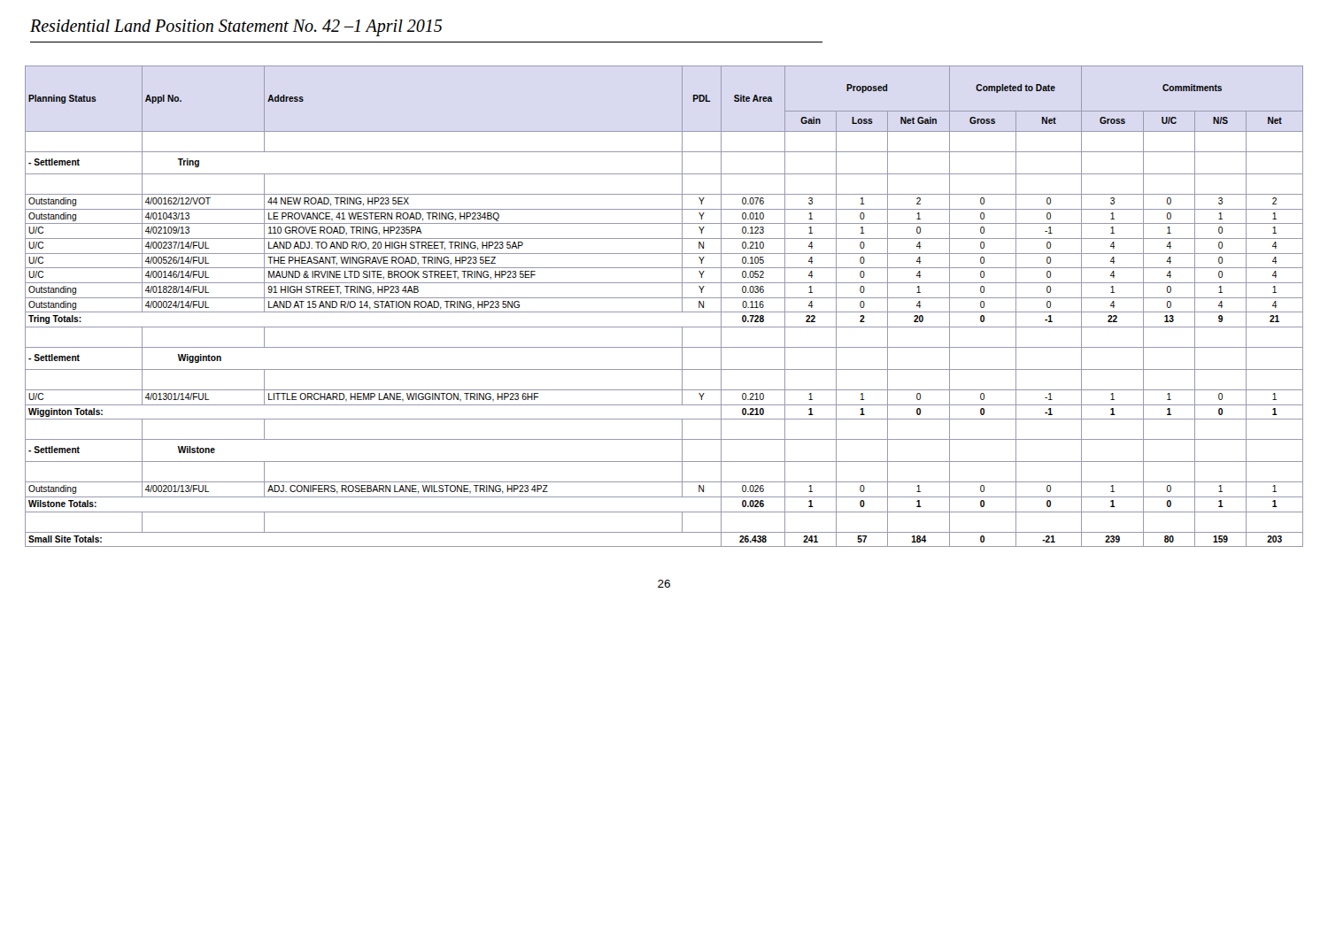Residential Land Position Statement No. 42 –1 April 2015
| Planning Status | Appl No. | Address | PDL | Site Area | Proposed | Completed to Date | Commitments |
| --- | --- | --- | --- | --- | --- | --- | --- |
| Gain | Loss | Net Gain | Gross | Net | Gross | U/C | N/S | Net |
| - Settlement | Tring | | | | | | | | | | | |
| Outstanding | 4/00162/12/VOT | 44 NEW ROAD, TRING, HP23 5EX | Y | 0.076 | 3 | 1 | 2 | 0 | 0 | 3 | 0 | 3 | 2 |
| Outstanding | 4/01043/13 | LE PROVANCE, 41 WESTERN ROAD, TRING, HP234BQ | Y | 0.010 | 1 | 0 | 1 | 0 | 0 | 1 | 0 | 1 | 1 |
| U/C | 4/02109/13 | 110 GROVE ROAD, TRING, HP235PA | Y | 0.123 | 1 | 1 | 0 | 0 | -1 | 1 | 1 | 0 | 1 |
| U/C | 4/00237/14/FUL | LAND ADJ. TO AND R/O, 20 HIGH STREET, TRING, HP23 5AP | N | 0.210 | 4 | 0 | 4 | 0 | 0 | 4 | 4 | 0 | 4 |
| U/C | 4/00526/14/FUL | THE PHEASANT, WINGRAVE ROAD, TRING, HP23 5EZ | Y | 0.105 | 4 | 0 | 4 | 0 | 0 | 4 | 4 | 0 | 4 |
| U/C | 4/00146/14/FUL | MAUND & IRVINE LTD SITE, BROOK STREET, TRING, HP23 5EF | Y | 0.052 | 4 | 0 | 4 | 0 | 0 | 4 | 4 | 0 | 4 |
| Outstanding | 4/01828/14/FUL | 91 HIGH STREET, TRING, HP23 4AB | Y | 0.036 | 1 | 0 | 1 | 0 | 0 | 1 | 0 | 1 | 1 |
| Outstanding | 4/00024/14/FUL | LAND AT 15 AND R/O 14, STATION ROAD, TRING, HP23 5NG | N | 0.116 | 4 | 0 | 4 | 0 | 0 | 4 | 0 | 4 | 4 |
| Tring Totals: | 0.728 | 22 | 2 | 20 | 0 | -1 | 22 | 13 | 9 | 21 |
| - Settlement | Wigginton | | | | | | | | | | | |
| U/C | 4/01301/14/FUL | LITTLE ORCHARD, HEMP LANE, WIGGINTON, TRING, HP23 6HF | Y | 0.210 | 1 | 1 | 0 | 0 | -1 | 1 | 1 | 0 | 1 |
| Wigginton Totals: | 0.210 | 1 | 1 | 0 | 0 | -1 | 1 | 1 | 0 | 1 |
| - Settlement | Wilstone | | | | | | | | | | | |
| Outstanding | 4/00201/13/FUL | ADJ. CONIFERS, ROSEBARN LANE, WILSTONE, TRING, HP23 4PZ | N | 0.026 | 1 | 0 | 1 | 0 | 0 | 1 | 0 | 1 | 1 |
| Wilstone Totals: | 0.026 | 1 | 0 | 1 | 0 | 0 | 1 | 0 | 1 | 1 |
| Small Site Totals: | 26.438 | 241 | 57 | 184 | 0 | -21 | 239 | 80 | 159 | 203 |
26